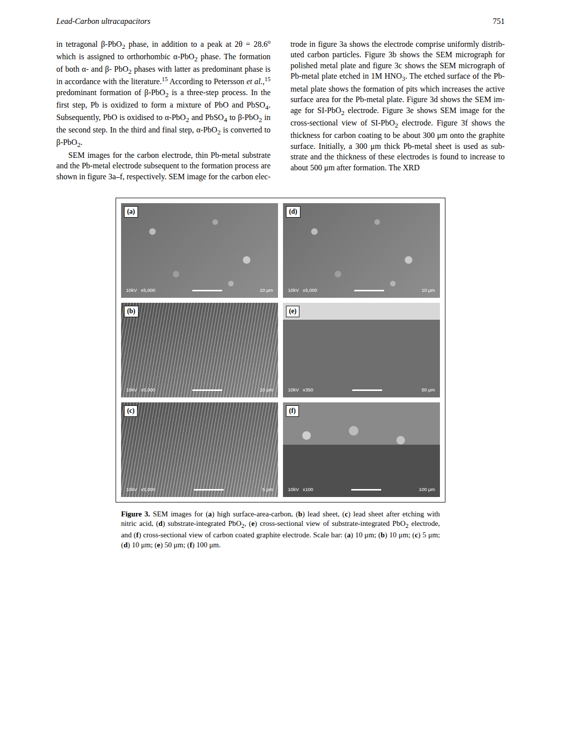Lead-Carbon ultracapacitors 751
in tetragonal β-PbO2 phase, in addition to a peak at 2θ = 28.6o which is assigned to orthorhombic α-PbO2 phase. The formation of both α- and β- PbO2 phases with latter as predominant phase is in accordance with the literature.15 According to Petersson et al.,15 predominant formation of β-PbO2 is a three-step process. In the first step, Pb is oxidized to form a mixture of PbO and PbSO4. Subsequently, PbO is oxidised to α-PbO2 and PbSO4 to β-PbO2 in the second step. In the third and final step, α-PbO2 is converted to β-PbO2.
SEM images for the carbon electrode, thin Pb-metal substrate and the Pb-metal electrode subsequent to the formation process are shown in figure 3a–f, respectively. SEM image for the carbon electrode in figure 3a shows the electrode comprise uniformly distributed carbon particles. Figure 3b shows the SEM micrograph for polished metal plate and figure 3c shows the SEM micrograph of Pb-metal plate etched in 1M HNO3. The etched surface of the Pb-metal plate shows the formation of pits which increases the active surface area for the Pb-metal plate. Figure 3d shows the SEM image for SI-PbO2 electrode. Figure 3e shows SEM image for the cross-sectional view of SI-PbO2 electrode. Figure 3f shows the thickness for carbon coating to be about 300 μm onto the graphite surface. Initially, a 300 μm thick Pb-metal sheet is used as substrate and the thickness of these electrodes is found to increase to about 500 μm after formation. The XRD
(a) 10kV x5,000 10 μm
(d) 10kV x5,000 10 μm
(b) 10kV x5,000 10 μm
(e) 10kV x350 50 μm
(c) 10kV x5,000 5 μm
(f) 10kV x100 100 μm
Figure 3. SEM images for (a) high surface-area-carbon, (b) lead sheet, (c) lead sheet after etching with nitric acid, (d) substrate-integrated PbO2, (e) cross-sectional view of substrate-integrated PbO2 electrode, and (f) cross-sectional view of carbon coated graphite electrode. Scale bar: (a) 10 μm; (b) 10 μm; (c) 5 μm; (d) 10 μm; (e) 50 μm; (f) 100 μm.